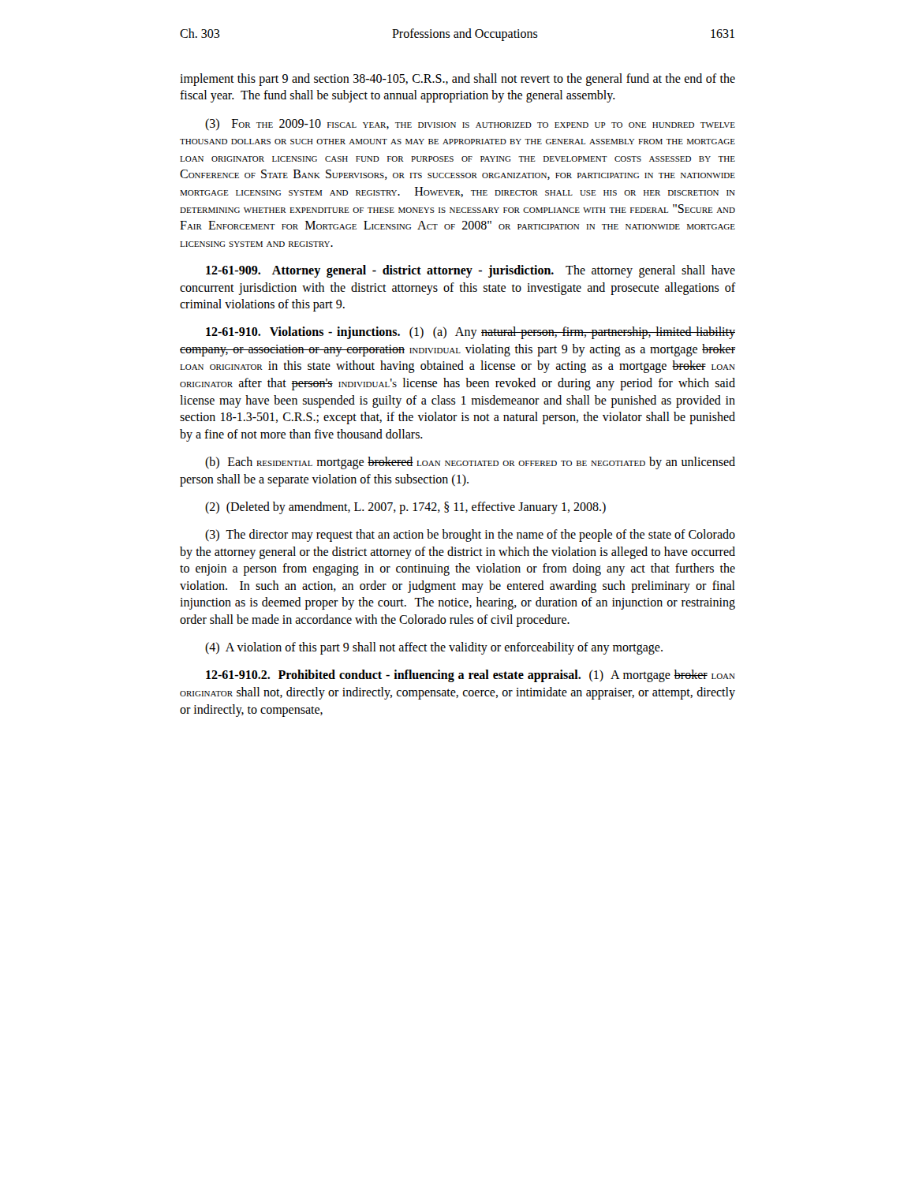Ch. 303 Professions and Occupations 1631
implement this part 9 and section 38-40-105, C.R.S., and shall not revert to the general fund at the end of the fiscal year. The fund shall be subject to annual appropriation by the general assembly.
(3) For the 2009-10 fiscal year, the division is authorized to expend up to one hundred twelve thousand dollars or such other amount as may be appropriated by the general assembly from the mortgage loan originator licensing cash fund for purposes of paying the development costs assessed by the Conference of State Bank Supervisors, or its successor organization, for participating in the nationwide mortgage licensing system and registry. However, the director shall use his or her discretion in determining whether expenditure of these moneys is necessary for compliance with the federal "Secure and Fair Enforcement for Mortgage Licensing Act of 2008" or participation in the nationwide mortgage licensing system and registry.
12-61-909. Attorney general - district attorney - jurisdiction. The attorney general shall have concurrent jurisdiction with the district attorneys of this state to investigate and prosecute allegations of criminal violations of this part 9.
12-61-910. Violations - injunctions. (1) (a) Any natural person, firm, partnership, limited liability company, or association or any corporation individual violating this part 9 by acting as a mortgage broker loan originator in this state without having obtained a license or by acting as a mortgage broker loan originator after that person's individual's license has been revoked or during any period for which said license may have been suspended is guilty of a class 1 misdemeanor and shall be punished as provided in section 18-1.3-501, C.R.S.; except that, if the violator is not a natural person, the violator shall be punished by a fine of not more than five thousand dollars.
(b) Each residential mortgage brokered loan negotiated or offered to be negotiated by an unlicensed person shall be a separate violation of this subsection (1).
(2) (Deleted by amendment, L. 2007, p. 1742, § 11, effective January 1, 2008.)
(3) The director may request that an action be brought in the name of the people of the state of Colorado by the attorney general or the district attorney of the district in which the violation is alleged to have occurred to enjoin a person from engaging in or continuing the violation or from doing any act that furthers the violation. In such an action, an order or judgment may be entered awarding such preliminary or final injunction as is deemed proper by the court. The notice, hearing, or duration of an injunction or restraining order shall be made in accordance with the Colorado rules of civil procedure.
(4) A violation of this part 9 shall not affect the validity or enforceability of any mortgage.
12-61-910.2. Prohibited conduct - influencing a real estate appraisal. (1) A mortgage broker loan originator shall not, directly or indirectly, compensate, coerce, or intimidate an appraiser, or attempt, directly or indirectly, to compensate,